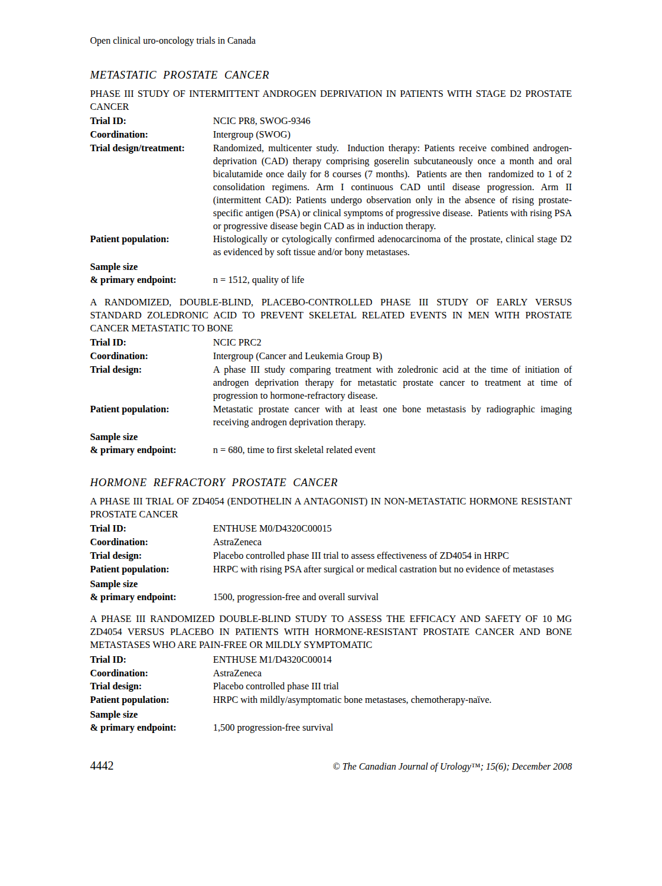Open clinical uro-oncology trials in Canada
METASTATIC PROSTATE CANCER
PHASE III STUDY OF INTERMITTENT ANDROGEN DEPRIVATION IN PATIENTS WITH STAGE D2 PROSTATE CANCER
| Trial ID: | NCIC PR8, SWOG-9346 |
| Coordination: | Intergroup (SWOG) |
| Trial design/treatment: | Randomized, multicenter study. Induction therapy: Patients receive combined androgen-deprivation (CAD) therapy comprising goserelin subcutaneously once a month and oral bicalutamide once daily for 8 courses (7 months). Patients are then randomized to 1 of 2 consolidation regimens. Arm I continuous CAD until disease progression. Arm II (intermittent CAD): Patients undergo observation only in the absence of rising prostate-specific antigen (PSA) or clinical symptoms of progressive disease. Patients with rising PSA or progressive disease begin CAD as in induction therapy. |
| Patient population: | Histologically or cytologically confirmed adenocarcinoma of the prostate, clinical stage D2 as evidenced by soft tissue and/or bony metastases. |
| Sample size & primary endpoint: | n = 1512, quality of life |
A RANDOMIZED, DOUBLE-BLIND, PLACEBO-CONTROLLED PHASE III STUDY OF EARLY VERSUS STANDARD ZOLEDRONIC ACID TO PREVENT SKELETAL RELATED EVENTS IN MEN WITH PROSTATE CANCER METASTATIC TO BONE
| Trial ID: | NCIC PRC2 |
| Coordination: | Intergroup (Cancer and Leukemia Group B) |
| Trial design: | A phase III study comparing treatment with zoledronic acid at the time of initiation of androgen deprivation therapy for metastatic prostate cancer to treatment at time of progression to hormone-refractory disease. |
| Patient population: | Metastatic prostate cancer with at least one bone metastasis by radiographic imaging receiving androgen deprivation therapy. |
| Sample size & primary endpoint: | n = 680, time to first skeletal related event |
HORMONE REFRACTORY PROSTATE CANCER
A PHASE III TRIAL OF ZD4054 (ENDOTHELIN A ANTAGONIST) IN NON-METASTATIC HORMONE RESISTANT PROSTATE CANCER
| Trial ID: | ENTHUSE M0/D4320C00015 |
| Coordination: | AstraZeneca |
| Trial design: | Placebo controlled phase III trial to assess effectiveness of ZD4054 in HRPC |
| Patient population: | HRPC with rising PSA after surgical or medical castration but no evidence of metastases |
| Sample size & primary endpoint: | 1500, progression-free and overall survival |
A PHASE III RANDOMIZED DOUBLE-BLIND STUDY TO ASSESS THE EFFICACY AND SAFETY OF 10 MG ZD4054 VERSUS PLACEBO IN PATIENTS WITH HORMONE-RESISTANT PROSTATE CANCER AND BONE METASTASES WHO ARE PAIN-FREE OR MILDLY SYMPTOMATIC
| Trial ID: | ENTHUSE M1/D4320C00014 |
| Coordination: | AstraZeneca |
| Trial design: | Placebo controlled phase III trial |
| Patient population: | HRPC with mildly/asymptomatic bone metastases, chemotherapy-naïve. |
| Sample size & primary endpoint: | 1,500 progression-free survival |
4442 © The Canadian Journal of Urology™; 15(6); December 2008